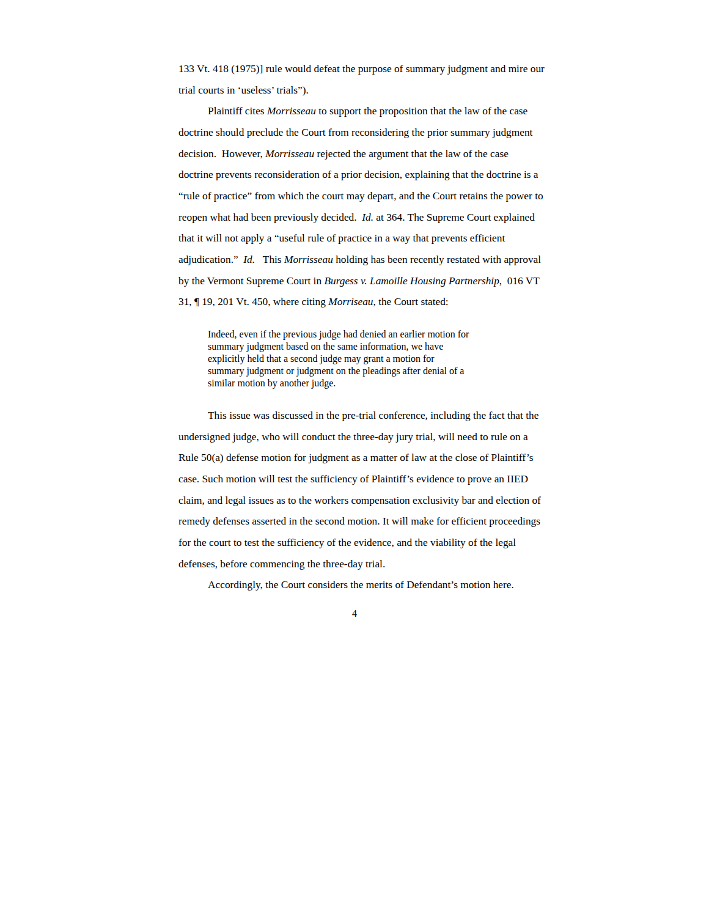133 Vt. 418 (1975)] rule would defeat the purpose of summary judgment and mire our trial courts in ‘useless’ trials”).
Plaintiff cites Morrisseau to support the proposition that the law of the case doctrine should preclude the Court from reconsidering the prior summary judgment decision. However, Morrisseau rejected the argument that the law of the case doctrine prevents reconsideration of a prior decision, explaining that the doctrine is a “rule of practice” from which the court may depart, and the Court retains the power to reopen what had been previously decided. Id. at 364. The Supreme Court explained that it will not apply a “useful rule of practice in a way that prevents efficient adjudication.” Id. This Morrisseau holding has been recently restated with approval by the Vermont Supreme Court in Burgess v. Lamoille Housing Partnership, 016 VT 31, ¶ 19, 201 Vt. 450, where citing Morriseau, the Court stated:
Indeed, even if the previous judge had denied an earlier motion for summary judgment based on the same information, we have explicitly held that a second judge may grant a motion for summary judgment or judgment on the pleadings after denial of a similar motion by another judge.
This issue was discussed in the pre-trial conference, including the fact that the undersigned judge, who will conduct the three-day jury trial, will need to rule on a Rule 50(a) defense motion for judgment as a matter of law at the close of Plaintiff’s case. Such motion will test the sufficiency of Plaintiff’s evidence to prove an IIED claim, and legal issues as to the workers compensation exclusivity bar and election of remedy defenses asserted in the second motion. It will make for efficient proceedings for the court to test the sufficiency of the evidence, and the viability of the legal defenses, before commencing the three-day trial.
Accordingly, the Court considers the merits of Defendant’s motion here.
4